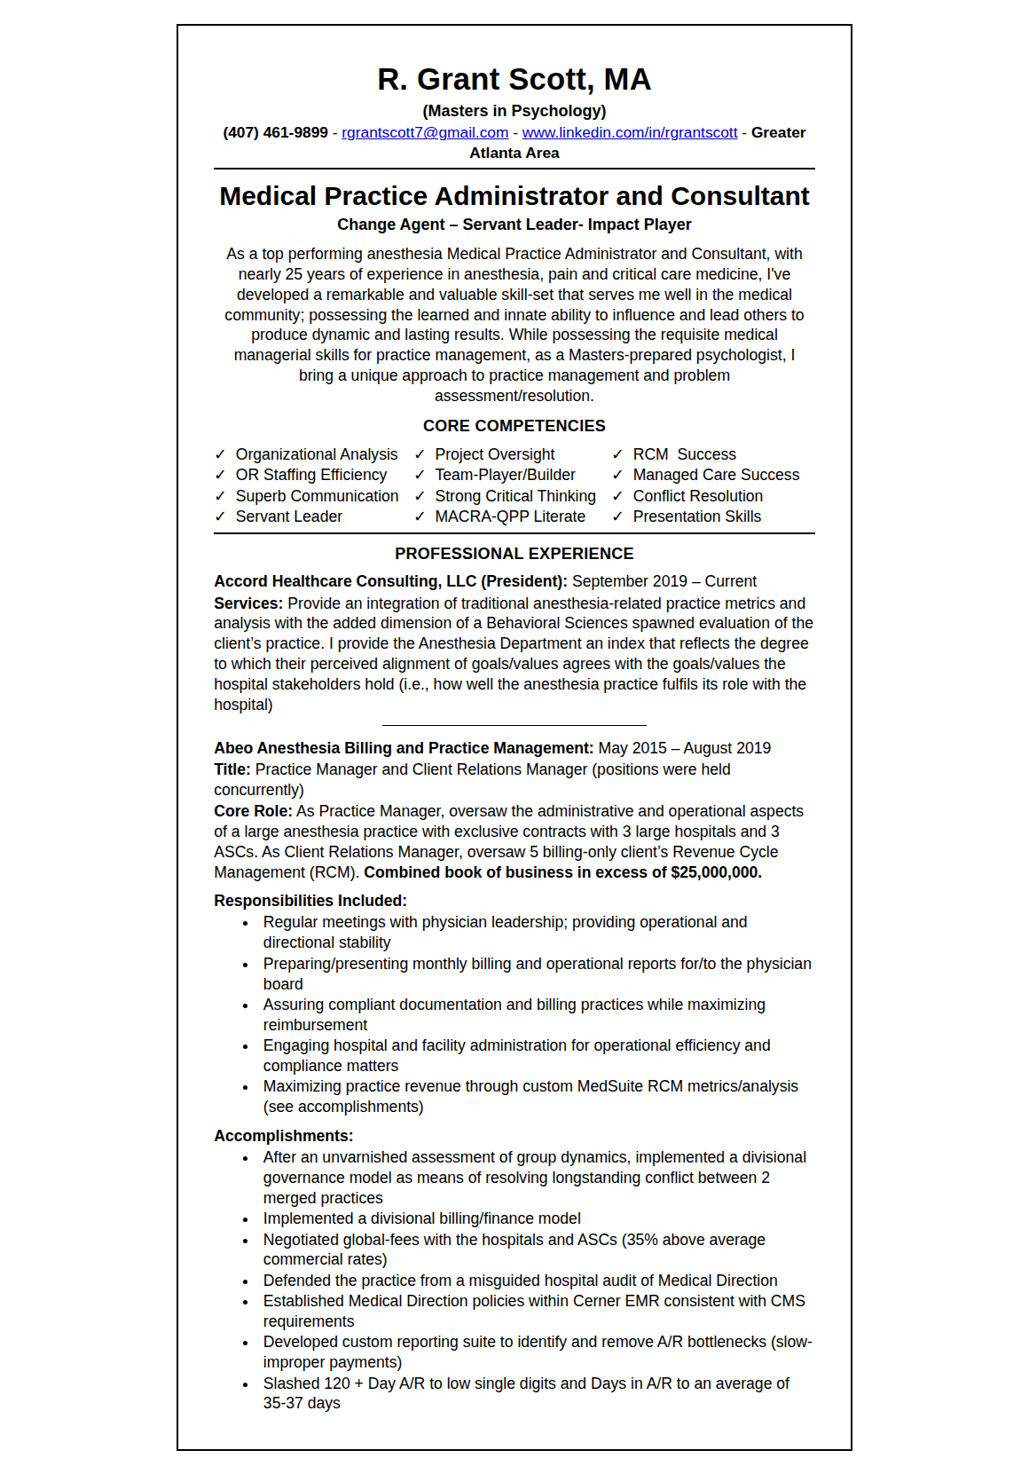R. Grant Scott, MA
(Masters in Psychology)
(407) 461-9899 - rgrantscott7@gmail.com - www.linkedin.com/in/rgrantscott - Greater Atlanta Area
Medical Practice Administrator and Consultant
Change Agent – Servant Leader- Impact Player
As a top performing anesthesia Medical Practice Administrator and Consultant, with nearly 25 years of experience in anesthesia, pain and critical care medicine, I've developed a remarkable and valuable skill-set that serves me well in the medical community; possessing the learned and innate ability to influence and lead others to produce dynamic and lasting results. While possessing the requisite medical managerial skills for practice management, as a Masters-prepared psychologist, I bring a unique approach to practice management and problem assessment/resolution.
CORE COMPETENCIES
| ✓ | Organizational Analysis | ✓ | Project Oversight | ✓ | RCM Success |
| ✓ | OR Staffing Efficiency | ✓ | Team-Player/Builder | ✓ | Managed Care Success |
| ✓ | Superb Communication | ✓ | Strong Critical Thinking | ✓ | Conflict Resolution |
| ✓ | Servant Leader | ✓ | MACRA-QPP Literate | ✓ | Presentation Skills |
PROFESSIONAL EXPERIENCE
Accord Healthcare Consulting, LLC (President): September 2019 – Current
Services: Provide an integration of traditional anesthesia-related practice metrics and analysis with the added dimension of a Behavioral Sciences spawned evaluation of the client’s practice. I provide the Anesthesia Department an index that reflects the degree to which their perceived alignment of goals/values agrees with the goals/values the hospital stakeholders hold (i.e., how well the anesthesia practice fulfils its role with the hospital)
Abeo Anesthesia Billing and Practice Management: May 2015 – August 2019
Title: Practice Manager and Client Relations Manager (positions were held concurrently)
Core Role: As Practice Manager, oversaw the administrative and operational aspects of a large anesthesia practice with exclusive contracts with 3 large hospitals and 3 ASCs. As Client Relations Manager, oversaw 5 billing-only client’s Revenue Cycle Management (RCM). Combined book of business in excess of $25,000,000.
Responsibilities Included:
Regular meetings with physician leadership; providing operational and directional stability
Preparing/presenting monthly billing and operational reports for/to the physician board
Assuring compliant documentation and billing practices while maximizing reimbursement
Engaging hospital and facility administration for operational efficiency and compliance matters
Maximizing practice revenue through custom MedSuite RCM metrics/analysis (see accomplishments)
Accomplishments:
After an unvarnished assessment of group dynamics, implemented a divisional governance model as means of resolving longstanding conflict between 2 merged practices
Implemented a divisional billing/finance model
Negotiated global-fees with the hospitals and ASCs (35% above average commercial rates)
Defended the practice from a misguided hospital audit of Medical Direction
Established Medical Direction policies within Cerner EMR consistent with CMS requirements
Developed custom reporting suite to identify and remove A/R bottlenecks (slow-improper payments)
Slashed 120 + Day A/R to low single digits and Days in A/R to an average of 35-37 days